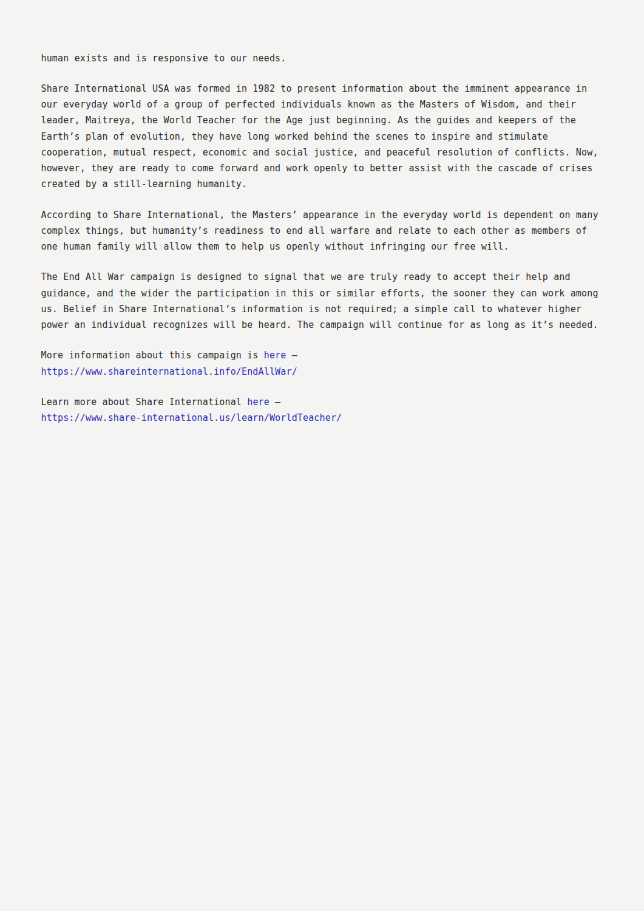human exists and is responsive to our needs.
Share International USA was formed in 1982 to present information about the imminent appearance in our everyday world of a group of perfected individuals known as the Masters of Wisdom, and their leader, Maitreya, the World Teacher for the Age just beginning. As the guides and keepers of the Earth’s plan of evolution, they have long worked behind the scenes to inspire and stimulate cooperation, mutual respect, economic and social justice, and peaceful resolution of conflicts. Now, however, they are ready to come forward and work openly to better assist with the cascade of crises created by a still-learning humanity.
According to Share International, the Masters’ appearance in the everyday world is dependent on many complex things, but humanity’s readiness to end all warfare and relate to each other as members of one human family will allow them to help us openly without infringing our free will.
The End All War campaign is designed to signal that we are truly ready to accept their help and guidance, and the wider the participation in this or similar efforts, the sooner they can work among us. Belief in Share International’s information is not required; a simple call to whatever higher power an individual recognizes will be heard. The campaign will continue for as long as it’s needed.
More information about this campaign is here —
https://www.shareinternational.info/EndAllWar/
Learn more about Share International here —
https://www.share-international.us/learn/WorldTeacher/